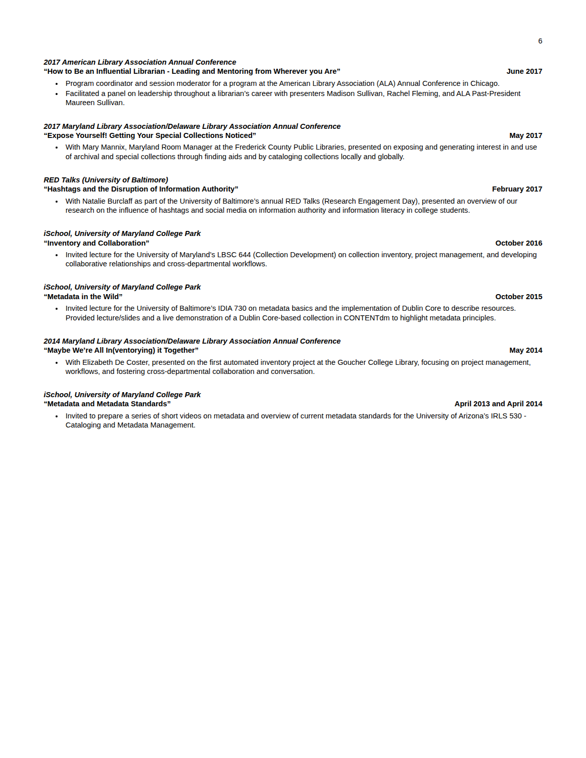6
2017 American Library Association Annual Conference
“How to Be an Influential Librarian - Leading and Mentoring from Wherever you Are” June 2017
Program coordinator and session moderator for a program at the American Library Association (ALA) Annual Conference in Chicago.
Facilitated a panel on leadership throughout a librarian’s career with presenters Madison Sullivan, Rachel Fleming, and ALA Past-President Maureen Sullivan.
2017 Maryland Library Association/Delaware Library Association Annual Conference
“Expose Yourself! Getting Your Special Collections Noticed” May 2017
With Mary Mannix, Maryland Room Manager at the Frederick County Public Libraries, presented on exposing and generating interest in and use of archival and special collections through finding aids and by cataloging collections locally and globally.
RED Talks (University of Baltimore)
“Hashtags and the Disruption of Information Authority” February 2017
With Natalie Burclaff as part of the University of Baltimore’s annual RED Talks (Research Engagement Day), presented an overview of our research on the influence of hashtags and social media on information authority and information literacy in college students.
iSchool, University of Maryland College Park
“Inventory and Collaboration” October 2016
Invited lecture for the University of Maryland’s LBSC 644 (Collection Development) on collection inventory, project management, and developing collaborative relationships and cross-departmental workflows.
iSchool, University of Maryland College Park
“Metadata in the Wild” October 2015
Invited lecture for the University of Baltimore’s IDIA 730 on metadata basics and the implementation of Dublin Core to describe resources. Provided lecture/slides and a live demonstration of a Dublin Core-based collection in CONTENTdm to highlight metadata principles.
2014 Maryland Library Association/Delaware Library Association Annual Conference
“Maybe We’re All In(ventorying) it Together” May 2014
With Elizabeth De Coster, presented on the first automated inventory project at the Goucher College Library, focusing on project management, workflows, and fostering cross-departmental collaboration and conversation.
iSchool, University of Maryland College Park
“Metadata and Metadata Standards” April 2013 and April 2014
Invited to prepare a series of short videos on metadata and overview of current metadata standards for the University of Arizona’s IRLS 530 - Cataloging and Metadata Management.